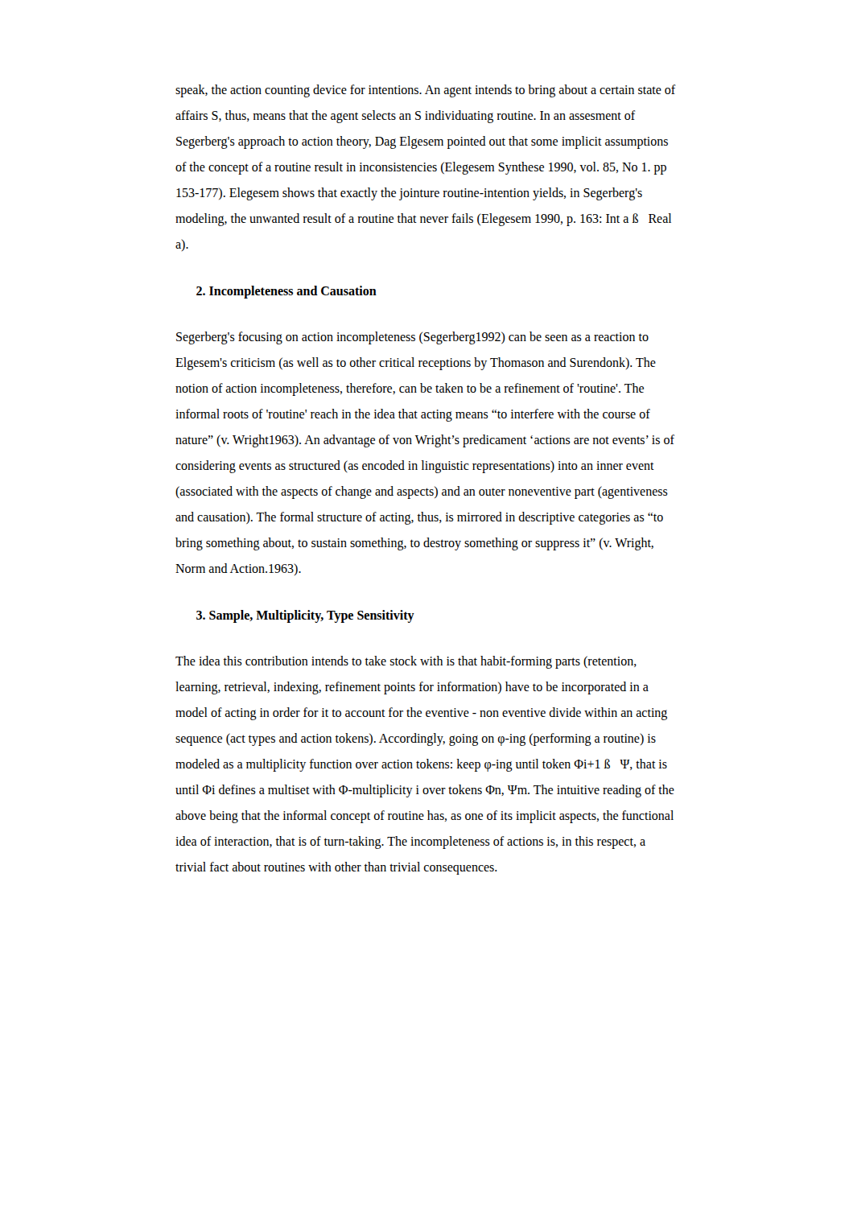speak, the action counting device for intentions. An agent intends to bring about a certain state of affairs S, thus, means that the agent selects an S individuating routine. In an assesment of Segerberg's approach to action theory, Dag Elgesem pointed out that some implicit assumptions of the concept of a routine result in inconsistencies (Elegesem Synthese 1990, vol. 85, No 1. pp 153-177). Elegesem shows that exactly the jointure routine-intention yields, in Segerberg's modeling, the unwanted result of a routine that never fails (Elegesem 1990, p. 163: Int a ß Real a).
Incompleteness and Causation
Segerberg's focusing on action incompleteness (Segerberg1992) can be seen as a reaction to Elgesem's criticism (as well as to other critical receptions by Thomason and Surendonk). The notion of action incompleteness, therefore, can be taken to be a refinement of 'routine'. The informal roots of 'routine' reach in the idea that acting means “to interfere with the course of nature” (v. Wright1963). An advantage of von Wright’s predicament ‘actions are not events’ is of considering events as structured (as encoded in linguistic representations) into an inner event (associated with the aspects of change and aspects) and an outer noneventive part (agentiveness and causation). The formal structure of acting, thus, is mirrored in descriptive categories as “to bring something about, to sustain something, to destroy something or suppress it” (v. Wright, Norm and Action.1963).
Sample, Multiplicity, Type Sensitivity
The idea this contribution intends to take stock with is that habit-forming parts (retention, learning, retrieval, indexing, refinement points for information) have to be incorporated in a model of acting in order for it to account for the eventive - non eventive divide within an acting sequence (act types and action tokens). Accordingly, going on φ-ing (performing a routine) is modeled as a multiplicity function over action tokens: keep φ-ing until token Φi+1 ß Ψ, that is until Φi defines a multiset with Φ-multiplicity i over tokens Φn, Ψm. The intuitive reading of the above being that the informal concept of routine has, as one of its implicit aspects, the functional idea of interaction, that is of turn-taking. The incompleteness of actions is, in this respect, a trivial fact about routines with other than trivial consequences.